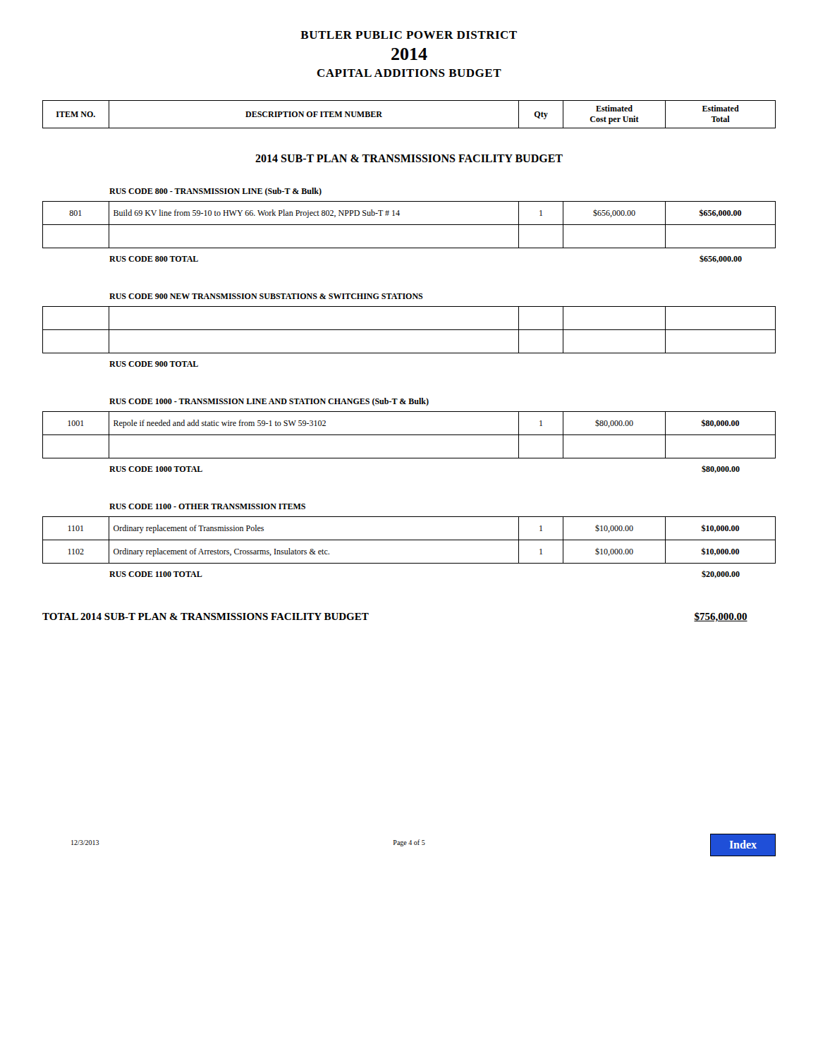BUTLER PUBLIC POWER DISTRICT
2014
CAPITAL ADDITIONS BUDGET
| ITEM NO. | DESCRIPTION OF ITEM NUMBER | Qty | Estimated Cost per Unit | Estimated Total |
2014 SUB-T PLAN & TRANSMISSIONS FACILITY BUDGET
RUS CODE 800 - TRANSMISSION LINE (Sub-T & Bulk)
| 801 | Build 69 KV line from 59-10 to HWY 66. Work Plan Project 802, NPPD Sub-T # 14 | 1 | $656,000.00 | $656,000.00 |
| RUS CODE 800 TOTAL | | | $656,000.00 |
RUS CODE 900 NEW TRANSMISSION SUBSTATIONS & SWITCHING STATIONS
| RUS CODE 900 TOTAL | | | |
RUS CODE 1000 - TRANSMISSION LINE AND STATION CHANGES (Sub-T & Bulk)
| 1001 | Repole if needed and add static wire from 59-1 to SW 59-3102 | 1 | $80,000.00 | $80,000.00 |
| RUS CODE 1000 TOTAL | | | $80,000.00 |
RUS CODE 1100 - OTHER TRANSMISSION ITEMS
| 1101 | Ordinary replacement of Transmission Poles | 1 | $10,000.00 | $10,000.00 |
| 1102 | Ordinary replacement of Arrestors, Crossarms, Insulators & etc. | 1 | $10,000.00 | $10,000.00 |
| RUS CODE 1100 TOTAL | | | $20,000.00 |
| TOTAL 2014 SUB-T PLAN & TRANSMISSIONS FACILITY BUDGET | | | $756,000.00 |
12/3/2013
Page 4 of 5
Index